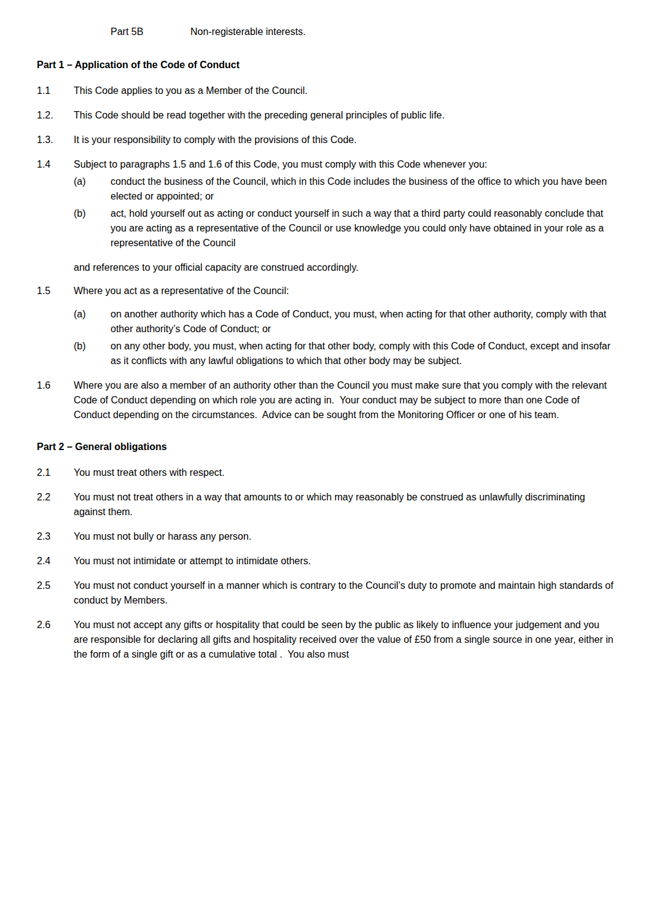Part 5BNon-registerable interests.
Part 1 – Application of the Code of Conduct
1.1
This Code applies to you as a Member of the Council.
1.2.
This Code should be read together with the preceding general principles of public life.
1.3.
It is your responsibility to comply with the provisions of this Code.
1.4
Subject to paragraphs 1.5 and 1.6 of this Code, you must comply with this Code whenever you:
(a)
conduct the business of the Council, which in this Code includes the business of the office to which you have been elected or appointed; or
(b)
act, hold yourself out as acting or conduct yourself in such a way that a third party could reasonably conclude that you are acting as a representative of the Council or use knowledge you could only have obtained in your role as a representative of the Council
and references to your official capacity are construed accordingly.
1.5
Where you act as a representative of the Council:
(a)
on another authority which has a Code of Conduct, you must, when acting for that other authority, comply with that other authority’s Code of Conduct; or
(b)
on any other body, you must, when acting for that other body, comply with this Code of Conduct, except and insofar as it conflicts with any lawful obligations to which that other body may be subject.
1.6
Where you are also a member of an authority other than the Council you must make sure that you comply with the relevant Code of Conduct depending on which role you are acting in. Your conduct may be subject to more than one Code of Conduct depending on the circumstances. Advice can be sought from the Monitoring Officer or one of his team.
Part 2 – General obligations
2.1
You must treat others with respect.
2.2
You must not treat others in a way that amounts to or which may reasonably be construed as unlawfully discriminating against them.
2.3
You must not bully or harass any person.
2.4
You must not intimidate or attempt to intimidate others.
2.5
You must not conduct yourself in a manner which is contrary to the Council’s duty to promote and maintain high standards of conduct by Members.
2.6
You must not accept any gifts or hospitality that could be seen by the public as likely to influence your judgement and you are responsible for declaring all gifts and hospitality received over the value of £50 from a single source in one year, either in the form of a single gift or as a cumulative total . You also must